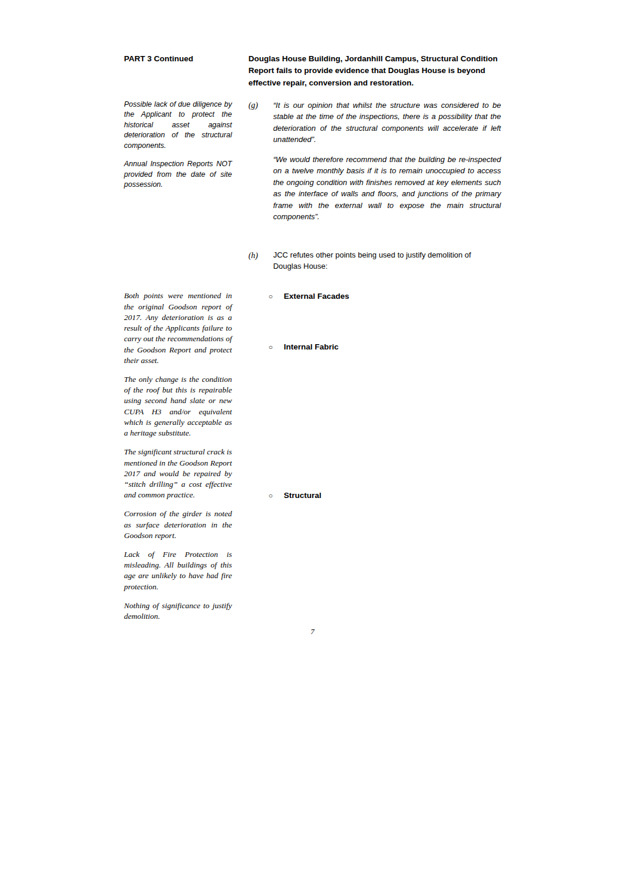PART 3 Continued
Douglas House Building, Jordanhill Campus, Structural Condition Report fails to provide evidence that Douglas House is beyond effective repair, conversion and restoration.
Possible lack of due diligence by the Applicant to protect the historical asset against deterioration of the structural components.
Annual Inspection Reports NOT provided from the date of site possession.
(g)
“It is our opinion that whilst the structure was considered to be stable at the time of the inspections, there is a possibility that the deterioration of the structural components will accelerate if left unattended”.
“We would therefore recommend that the building be re-inspected on a twelve monthly basis if it is to remain unoccupied to access the ongoing condition with finishes removed at key elements such as the interface of walls and floors, and junctions of the primary frame with the external wall to expose the main structural components”.
(h)
JCC refutes other points being used to justify demolition of Douglas House:
Both points were mentioned in the original Goodson report of 2017. Any deterioration is as a result of the Applicants failure to carry out the recommendations of the Goodson Report and protect their asset.
The only change is the condition of the roof but this is repairable using second hand slate or new CUPA H3 and/or equivalent which is generally acceptable as a heritage substitute.
The significant structural crack is mentioned in the Goodson Report 2017 and would be repaired by “stitch drilling” a cost effective and common practice.
Corrosion of the girder is noted as surface deterioration in the Goodson report.
Lack of Fire Protection is misleading. All buildings of this age are unlikely to have had fire protection.
Nothing of significance to justify demolition.
○
External Facades
○
Internal Fabric
○
Structural
7